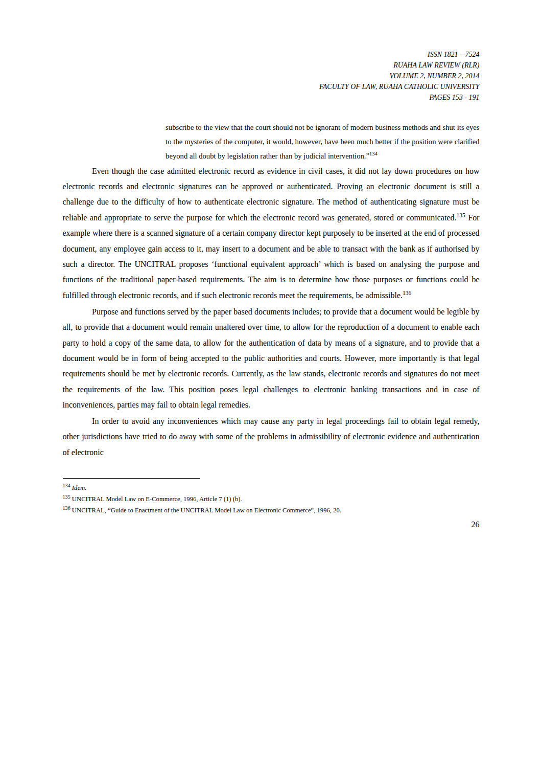ISSN 1821 – 7524
RUAHA LAW REVIEW (RLR)
VOLUME 2, NUMBER 2, 2014
FACULTY OF LAW, RUAHA CATHOLIC UNIVERSITY
PAGES 153 - 191
subscribe to the view that the court should not be ignorant of modern business methods and shut its eyes to the mysteries of the computer, it would, however, have been much better if the position were clarified beyond all doubt by legislation rather than by judicial intervention.”134
Even though the case admitted electronic record as evidence in civil cases, it did not lay down procedures on how electronic records and electronic signatures can be approved or authenticated. Proving an electronic document is still a challenge due to the difficulty of how to authenticate electronic signature. The method of authenticating signature must be reliable and appropriate to serve the purpose for which the electronic record was generated, stored or communicated.135 For example where there is a scanned signature of a certain company director kept purposely to be inserted at the end of processed document, any employee gain access to it, may insert to a document and be able to transact with the bank as if authorised by such a director. The UNCITRAL proposes ‘functional equivalent approach’ which is based on analysing the purpose and functions of the traditional paper-based requirements. The aim is to determine how those purposes or functions could be fulfilled through electronic records, and if such electronic records meet the requirements, be admissible.136
Purpose and functions served by the paper based documents includes; to provide that a document would be legible by all, to provide that a document would remain unaltered over time, to allow for the reproduction of a document to enable each party to hold a copy of the same data, to allow for the authentication of data by means of a signature, and to provide that a document would be in form of being accepted to the public authorities and courts. However, more importantly is that legal requirements should be met by electronic records. Currently, as the law stands, electronic records and signatures do not meet the requirements of the law. This position poses legal challenges to electronic banking transactions and in case of inconveniences, parties may fail to obtain legal remedies.
In order to avoid any inconveniences which may cause any party in legal proceedings fail to obtain legal remedy, other jurisdictions have tried to do away with some of the problems in admissibility of electronic evidence and authentication of electronic
134 Idem.
135 UNCITRAL Model Law on E-Commerce, 1996, Article 7 (1) (b).
136 UNCITRAL, “Guide to Enactment of the UNCITRAL Model Law on Electronic Commerce”, 1996, 20.
26